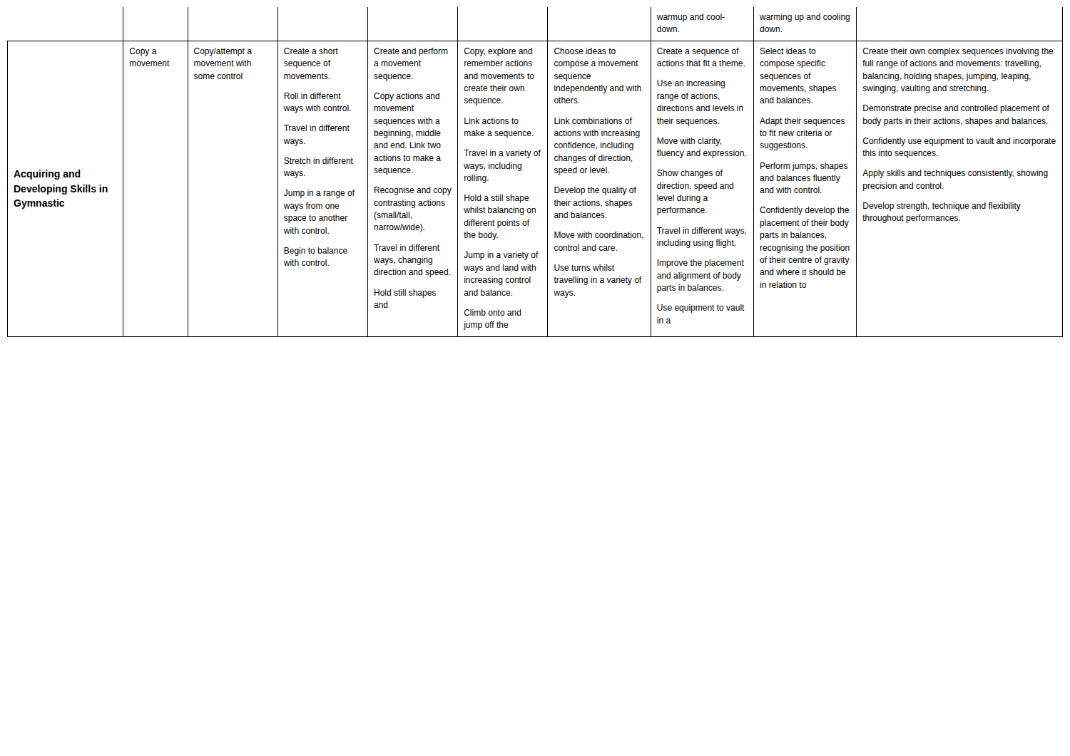| | | | | | | | warmup and cool-down. | warming up and cooling down. | |
| Acquiring and Developing Skills in Gymnastic | Copy a movement | Copy/attempt a movement with some control | Create a short sequence of movements. Roll in different ways with control. Travel in different ways. Stretch in different ways. Jump in a range of ways from one space to another with control. Begin to balance with control. | Create and perform a movement sequence. Copy actions and movement sequences with a beginning, middle and end. Link two actions to make a sequence. Recognise and copy contrasting actions (small/tall, narrow/wide). Travel in different ways, changing direction and speed. Hold still shapes and | Copy, explore and remember actions and movements to create their own sequence. Link actions to make a sequence. Travel in a variety of ways, including rolling. Hold a still shape whilst balancing on different points of the body. Jump in a variety of ways and land with increasing control and balance. Climb onto and jump off the | Choose ideas to compose a movement sequence independently and with others. Link combinations of actions with increasing confidence, including changes of direction, speed or level. Develop the quality of their actions, shapes and balances. Move with coordination, control and care. Use turns whilst travelling in a variety of ways. | Create a sequence of actions that fit a theme. Use an increasing range of actions, directions and levels in their sequences. Move with clarity, fluency and expression. Show changes of direction, speed and level during a performance. Travel in different ways, including using flight. Improve the placement and alignment of body parts in balances. Use equipment to vault in a | Select ideas to compose specific sequences of movements, shapes and balances. Adapt their sequences to fit new criteria or suggestions. Perform jumps, shapes and balances fluently and with control. Confidently develop the placement of their body parts in balances, recognising the position of their centre of gravity and where it should be in relation to | Create their own complex sequences involving the full range of actions and movements: travelling, balancing, holding shapes, jumping, leaping, swinging, vaulting and stretching. Demonstrate precise and controlled placement of body parts in their actions, shapes and balances. Confidently use equipment to vault and incorporate this into sequences. Apply skills and techniques consistently, showing precision and control. Develop strength, technique and flexibility throughout performances. |